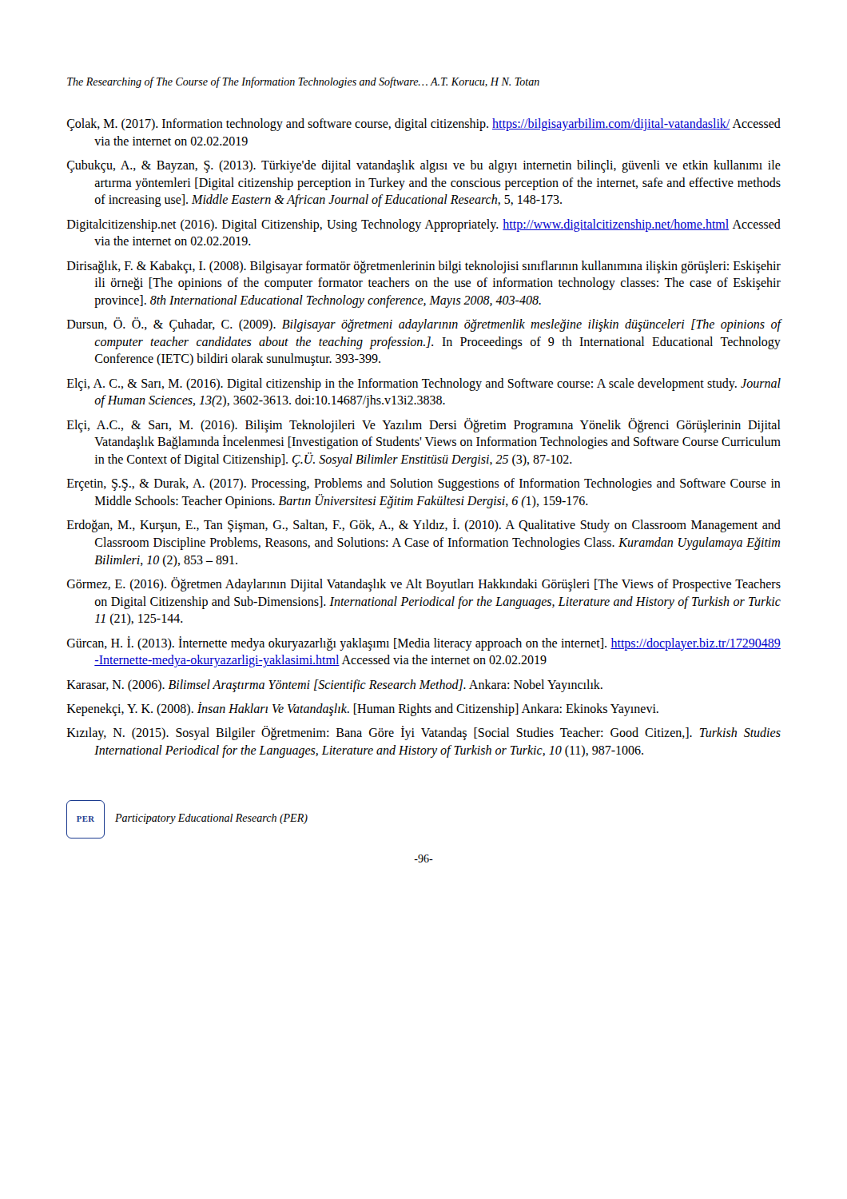The Researching of The Course of The Information Technologies and Software… A.T. Korucu, H N. Totan
Çolak, M. (2017). Information technology and software course, digital citizenship. https://bilgisayarbilim.com/dijital-vatandaslik/ Accessed via the internet on 02.02.2019
Çubukçu, A., & Bayzan, Ş. (2013). Türkiye'de dijital vatandaşlık algısı ve bu algıyı internetin bilinçli, güvenli ve etkin kullanımı ile artırma yöntemleri [Digital citizenship perception in Turkey and the conscious perception of the internet, safe and effective methods of increasing use]. Middle Eastern & African Journal of Educational Research, 5, 148-173.
Digitalcitizenship.net (2016). Digital Citizenship, Using Technology Appropriately. http://www.digitalcitizenship.net/home.html Accessed via the internet on 02.02.2019.
Dirisağlık, F. & Kabakçı, I. (2008). Bilgisayar formatör öğretmenlerinin bilgi teknolojisi sınıflarının kullanımına ilişkin görüşleri: Eskişehir ili örneği [The opinions of the computer formator teachers on the use of information technology classes: The case of Eskişehir province]. 8th International Educational Technology conference, Mayıs 2008, 403-408.
Dursun, Ö. Ö., & Çuhadar, C. (2009). Bilgisayar öğretmeni adaylarının öğretmenlik mesleğine ilişkin düşünceleri [The opinions of computer teacher candidates about the teaching profession.]. In Proceedings of 9 th International Educational Technology Conference (IETC) bildiri olarak sunulmuştur. 393-399.
Elçi, A. C., & Sarı, M. (2016). Digital citizenship in the Information Technology and Software course: A scale development study. Journal of Human Sciences, 13(2), 3602-3613. doi:10.14687/jhs.v13i2.3838.
Elçi, A.C., & Sarı, M. (2016). Bilişim Teknolojileri Ve Yazılım Dersi Öğretim Programına Yönelik Öğrenci Görüşlerinin Dijital Vatandaşlık Bağlamında İncelenmesi [Investigation of Students' Views on Information Technologies and Software Course Curriculum in the Context of Digital Citizenship]. Ç.Ü. Sosyal Bilimler Enstitüsü Dergisi, 25 (3), 87-102.
Erçetin, Ş.Ş., & Durak, A. (2017). Processing, Problems and Solution Suggestions of Information Technologies and Software Course in Middle Schools: Teacher Opinions. Bartın Üniversitesi Eğitim Fakültesi Dergisi, 6 (1), 159-176.
Erdoğan, M., Kurşun, E., Tan Şişman, G., Saltan, F., Gök, A., & Yıldız, İ. (2010). A Qualitative Study on Classroom Management and Classroom Discipline Problems, Reasons, and Solutions: A Case of Information Technologies Class. Kuramdan Uygulamaya Eğitim Bilimleri, 10 (2), 853 – 891.
Görmez, E. (2016). Öğretmen Adaylarının Dijital Vatandaşlık ve Alt Boyutları Hakkındaki Görüşleri [The Views of Prospective Teachers on Digital Citizenship and Sub-Dimensions]. International Periodical for the Languages, Literature and History of Turkish or Turkic 11 (21), 125-144.
Gürcan, H. İ. (2013). İnternette medya okuryazarlığı yaklaşımı [Media literacy approach on the internet]. https://docplayer.biz.tr/17290489-Internette-medya-okuryazarligi-yaklasimi.html Accessed via the internet on 02.02.2019
Karasar, N. (2006). Bilimsel Araştırma Yöntemi [Scientific Research Method]. Ankara: Nobel Yayıncılık.
Kepenekçi, Y. K. (2008). İnsan Hakları Ve Vatandaşlık. [Human Rights and Citizenship] Ankara: Ekinoks Yayınevi.
Kızılay, N. (2015). Sosyal Bilgiler Öğretmenim: Bana Göre İyi Vatandaş [Social Studies Teacher: Good Citizen,]. Turkish Studies International Periodical for the Languages, Literature and History of Turkish or Turkic, 10 (11), 987-1006.
PER
Participatory Educational Research (PER)
-96-